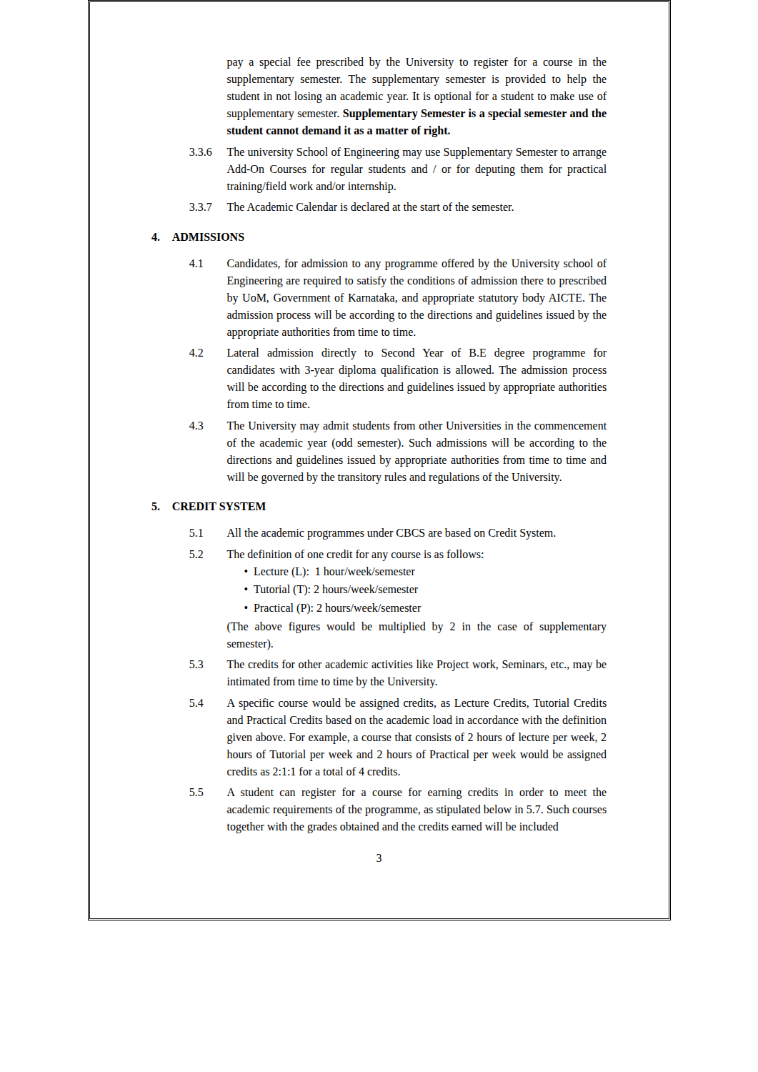pay a special fee prescribed by the University to register for a course in the supplementary semester. The supplementary semester is provided to help the student in not losing an academic year. It is optional for a student to make use of supplementary semester. Supplementary Semester is a special semester and the student cannot demand it as a matter of right.
3.3.6
The university School of Engineering may use Supplementary Semester to arrange Add-On Courses for regular students and / or for deputing them for practical training/field work and/or internship.
3.3.7
The Academic Calendar is declared at the start of the semester.
4. ADMISSIONS
4.1
Candidates, for admission to any programme offered by the University school of Engineering are required to satisfy the conditions of admission there to prescribed by UoM, Government of Karnataka, and appropriate statutory body AICTE. The admission process will be according to the directions and guidelines issued by the appropriate authorities from time to time.
4.2
Lateral admission directly to Second Year of B.E degree programme for candidates with 3-year diploma qualification is allowed. The admission process will be according to the directions and guidelines issued by appropriate authorities from time to time.
4.3
The University may admit students from other Universities in the commencement of the academic year (odd semester). Such admissions will be according to the directions and guidelines issued by appropriate authorities from time to time and will be governed by the transitory rules and regulations of the University.
5. CREDIT SYSTEM
5.1
All the academic programmes under CBCS are based on Credit System.
5.2
The definition of one credit for any course is as follows:
Lecture (L): 1 hour/week/semester
Tutorial (T): 2 hours/week/semester
Practical (P): 2 hours/week/semester
(The above figures would be multiplied by 2 in the case of supplementary semester).
5.3
The credits for other academic activities like Project work, Seminars, etc., may be intimated from time to time by the University.
5.4
A specific course would be assigned credits, as Lecture Credits, Tutorial Credits and Practical Credits based on the academic load in accordance with the definition given above. For example, a course that consists of 2 hours of lecture per week, 2 hours of Tutorial per week and 2 hours of Practical per week would be assigned credits as 2:1:1 for a total of 4 credits.
5.5
A student can register for a course for earning credits in order to meet the academic requirements of the programme, as stipulated below in 5.7. Such courses together with the grades obtained and the credits earned will be included
3